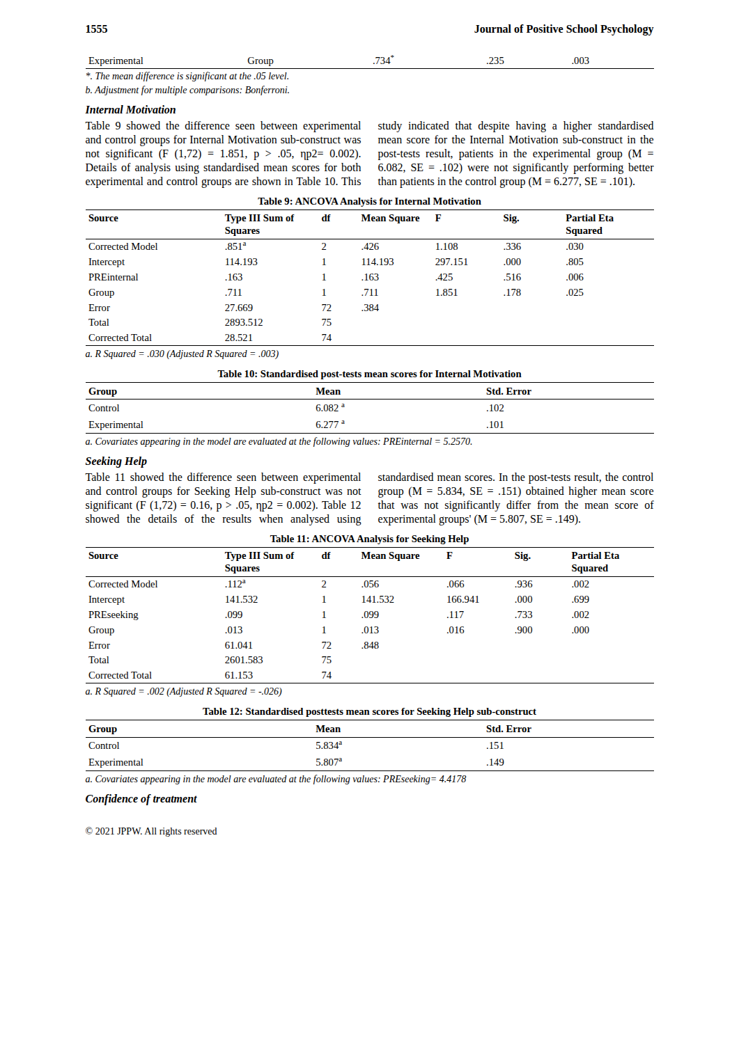1555 Journal of Positive School Psychology
| Experimental | Group | .734 * | .235 | .003 |
*. The mean difference is significant at the .05 level.
b. Adjustment for multiple comparisons: Bonferroni.
Internal Motivation
Table 9 showed the difference seen between experimental and control groups for Internal Motivation sub-construct was not significant (F (1,72) = 1.851, p > .05, ηp2= 0.002). Details of analysis using standardised mean scores for both experimental and control groups are shown in Table 10. This study indicated that despite having a higher standardised mean score for the Internal Motivation sub-construct in the post-tests result, patients in the experimental group (M = 6.082, SE = .102) were not significantly performing better than patients in the control group (M = 6.277, SE = .101).
Table 9: ANCOVA Analysis for Internal Motivation
| Source | Type III Sum of Squares | df | Mean Square | F | Sig. | Partial Eta Squared |
| --- | --- | --- | --- | --- | --- | --- |
| Corrected Model | .851 a | 2 | .426 | 1.108 | .336 | .030 |
| Intercept | 114.193 | 1 | 114.193 | 297.151 | .000 | .805 |
| PREinternal | .163 | 1 | .163 | .425 | .516 | .006 |
| Group | .711 | 1 | .711 | 1.851 | .178 | .025 |
| Error | 27.669 | 72 | .384 | | | |
| Total | 2893.512 | 75 | | | | |
| Corrected Total | 28.521 | 74 | | | | |
a. R Squared = .030 (Adjusted R Squared = .003)
Table 10: Standardised post-tests mean scores for Internal Motivation
| Group | Mean | Std. Error |
| --- | --- | --- |
| Control | 6.082 a | .102 |
| Experimental | 6.277 a | .101 |
a. Covariates appearing in the model are evaluated at the following values: PREinternal = 5.2570.
Seeking Help
Table 11 showed the difference seen between experimental and control groups for Seeking Help sub-construct was not significant (F (1,72) = 0.16, p > .05, ηp2 = 0.002). Table 12 showed the details of the results when analysed using standardised mean scores. In the post-tests result, the control group (M = 5.834, SE = .151) obtained higher mean score that was not significantly differ from the mean score of experimental groups' (M = 5.807, SE = .149).
Table 11: ANCOVA Analysis for Seeking Help
| Source | Type III Sum of Squares | df | Mean Square | F | Sig. | Partial Eta Squared |
| --- | --- | --- | --- | --- | --- | --- |
| Corrected Model | .112 a | 2 | .056 | .066 | .936 | .002 |
| Intercept | 141.532 | 1 | 141.532 | 166.941 | .000 | .699 |
| PREseeking | .099 | 1 | .099 | .117 | .733 | .002 |
| Group | .013 | 1 | .013 | .016 | .900 | .000 |
| Error | 61.041 | 72 | .848 | | | |
| Total | 2601.583 | 75 | | | | |
| Corrected Total | 61.153 | 74 | | | | |
a. R Squared = .002 (Adjusted R Squared = -.026)
Table 12: Standardised posttests mean scores for Seeking Help sub-construct
| Group | Mean | Std. Error |
| --- | --- | --- |
| Control | 5.834 a | .151 |
| Experimental | 5.807 a | .149 |
a. Covariates appearing in the model are evaluated at the following values: PREseeking= 4.4178
Confidence of treatment
© 2021 JPPW. All rights reserved